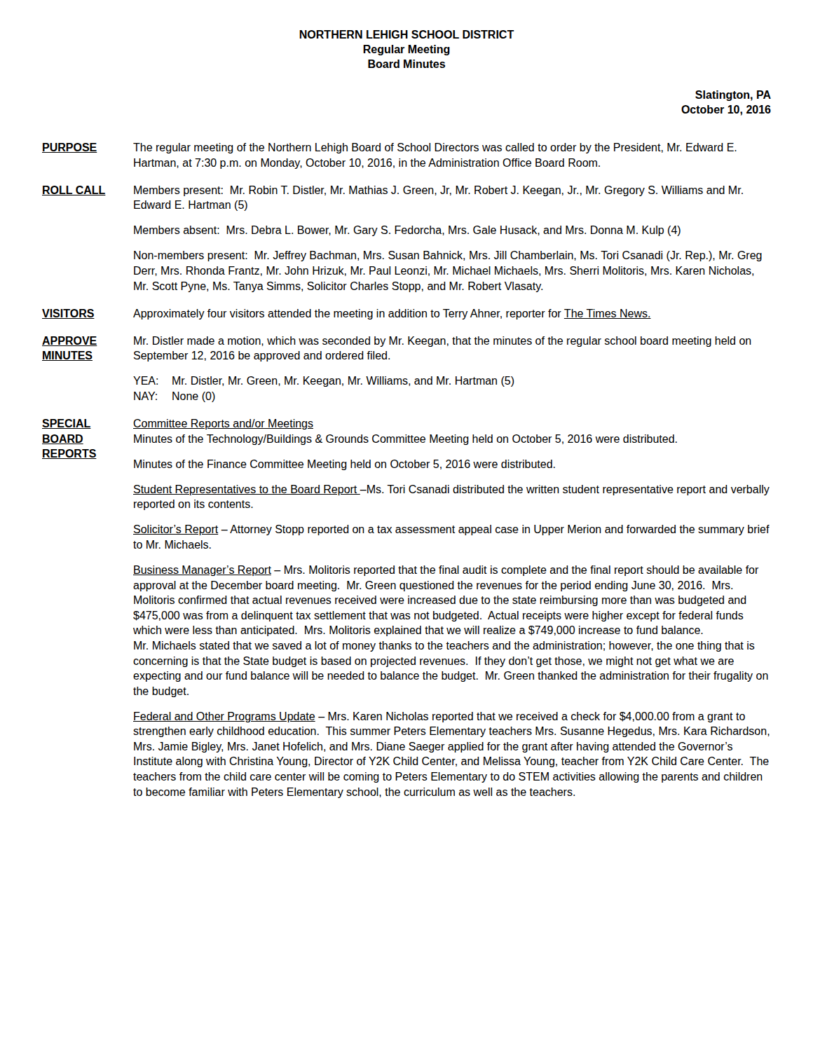NORTHERN LEHIGH SCHOOL DISTRICT
Regular Meeting
Board Minutes
Slatington, PA
October 10, 2016
| PURPOSE | The regular meeting of the Northern Lehigh Board of School Directors was called to order by the President, Mr. Edward E. Hartman, at 7:30 p.m. on Monday, October 10, 2016, in the Administration Office Board Room. |
| ROLL CALL | Members present: Mr. Robin T. Distler, Mr. Mathias J. Green, Jr, Mr. Robert J. Keegan, Jr., Mr. Gregory S. Williams and Mr. Edward E. Hartman (5) Members absent: Mrs. Debra L. Bower, Mr. Gary S. Fedorcha, Mrs. Gale Husack, and Mrs. Donna M. Kulp (4) Non-members present: Mr. Jeffrey Bachman, Mrs. Susan Bahnick, Mrs. Jill Chamberlain, Ms. Tori Csanadi (Jr. Rep.), Mr. Greg Derr, Mrs. Rhonda Frantz, Mr. John Hrizuk, Mr. Paul Leonzi, Mr. Michael Michaels, Mrs. Sherri Molitoris, Mrs. Karen Nicholas, Mr. Scott Pyne, Ms. Tanya Simms, Solicitor Charles Stopp, and Mr. Robert Vlasaty. |
| VISITORS | Approximately four visitors attended the meeting in addition to Terry Ahner, reporter for The Times News. |
| APPROVE MINUTES | Mr. Distler made a motion, which was seconded by Mr. Keegan, that the minutes of the regular school board meeting held on September 12, 2016 be approved and ordered filed. YEA: Mr. Distler, Mr. Green, Mr. Keegan, Mr. Williams, and Mr. Hartman (5) NAY: None (0) |
| SPECIAL BOARD REPORTS | Committee Reports and/or Meetings Minutes of the Technology/Buildings & Grounds Committee Meeting held on October 5, 2016 were distributed. Minutes of the Finance Committee Meeting held on October 5, 2016 were distributed. Student Representatives to the Board Report –Ms. Tori Csanadi distributed the written student representative report and verbally reported on its contents. Solicitor’s Report – Attorney Stopp reported on a tax assessment appeal case in Upper Merion and forwarded the summary brief to Mr. Michaels. Business Manager’s Report – Mrs. Molitoris reported that the final audit is complete and the final report should be available for approval at the December board meeting. Mr. Green questioned the revenues for the period ending June 30, 2016. Mrs. Molitoris confirmed that actual revenues received were increased due to the state reimbursing more than was budgeted and $475,000 was from a delinquent tax settlement that was not budgeted. Actual receipts were higher except for federal funds which were less than anticipated. Mrs. Molitoris explained that we will realize a $749,000 increase to fund balance. Mr. Michaels stated that we saved a lot of money thanks to the teachers and the administration; however, the one thing that is concerning is that the State budget is based on projected revenues. If they don’t get those, we might not get what we are expecting and our fund balance will be needed to balance the budget. Mr. Green thanked the administration for their frugality on the budget. Federal and Other Programs Update – Mrs. Karen Nicholas reported that we received a check for $4,000.00 from a grant to strengthen early childhood education. This summer Peters Elementary teachers Mrs. Susanne Hegedus, Mrs. Kara Richardson, Mrs. Jamie Bigley, Mrs. Janet Hofelich, and Mrs. Diane Saeger applied for the grant after having attended the Governor’s Institute along with Christina Young, Director of Y2K Child Center, and Melissa Young, teacher from Y2K Child Care Center. The teachers from the child care center will be coming to Peters Elementary to do STEM activities allowing the parents and children to become familiar with Peters Elementary school, the curriculum as well as the teachers. |